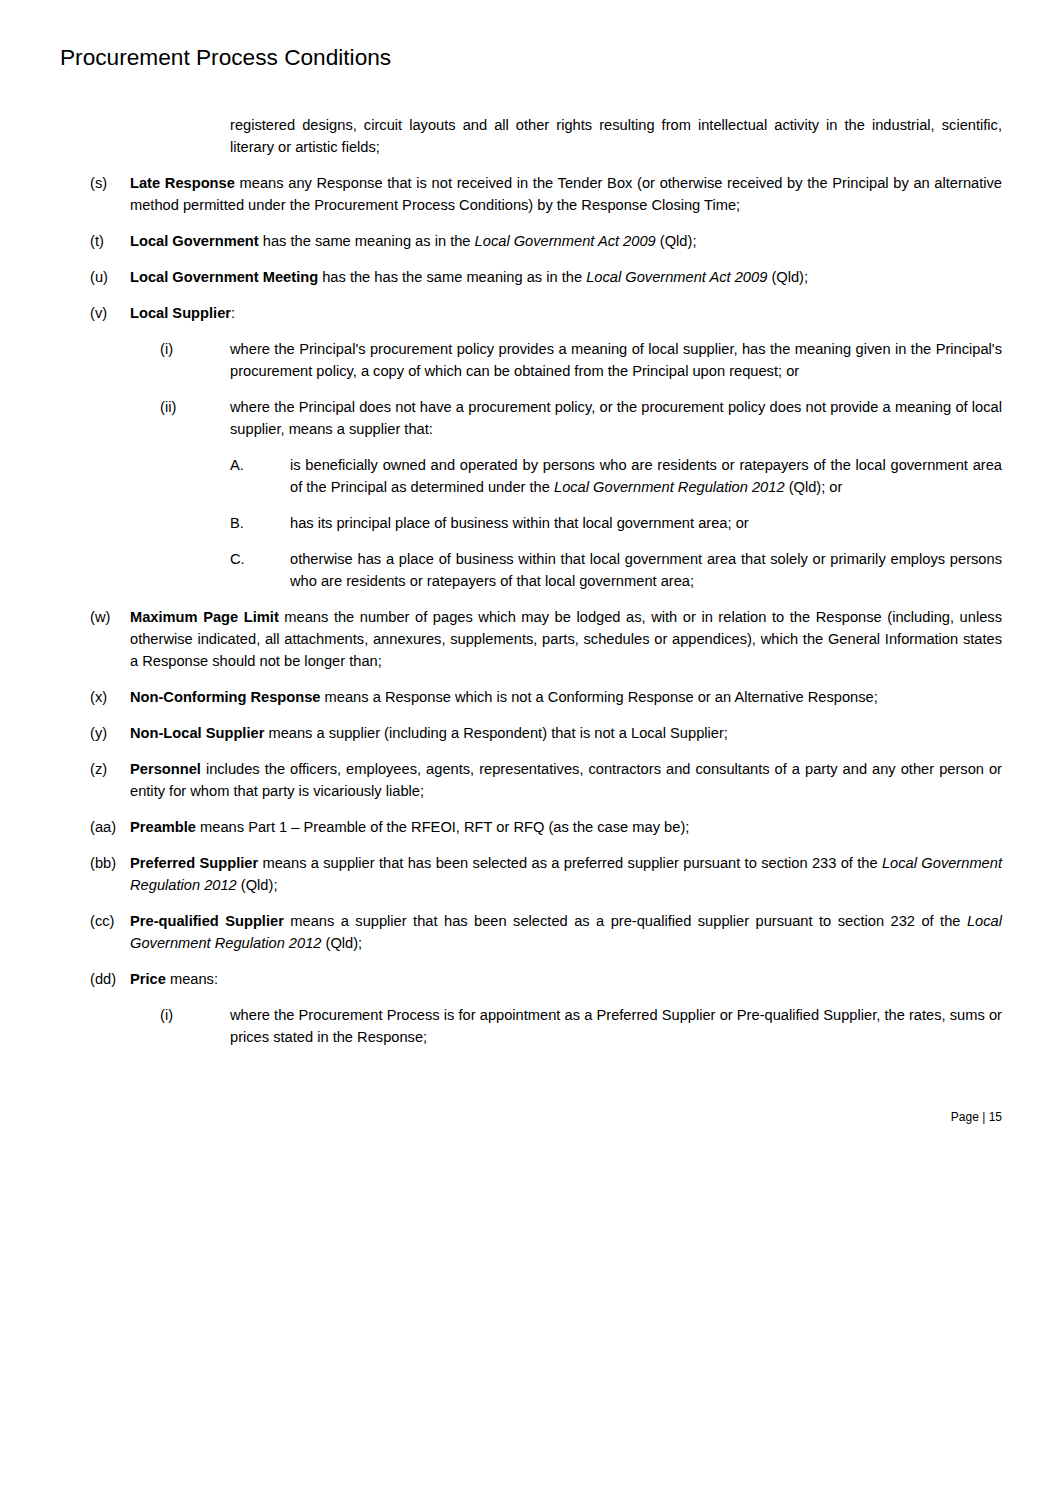Procurement Process Conditions
registered designs, circuit layouts and all other rights resulting from intellectual activity in the industrial, scientific, literary or artistic fields;
(s)
Late Response means any Response that is not received in the Tender Box (or otherwise received by the Principal by an alternative method permitted under the Procurement Process Conditions) by the Response Closing Time;
(t)
Local Government has the same meaning as in the Local Government Act 2009 (Qld);
(u)
Local Government Meeting has the has the same meaning as in the Local Government Act 2009 (Qld);
(v)
Local Supplier:
(i)
where the Principal's procurement policy provides a meaning of local supplier, has the meaning given in the Principal's procurement policy, a copy of which can be obtained from the Principal upon request; or
(ii)
where the Principal does not have a procurement policy, or the procurement policy does not provide a meaning of local supplier, means a supplier that:
A.
is beneficially owned and operated by persons who are residents or ratepayers of the local government area of the Principal as determined under the Local Government Regulation 2012 (Qld); or
B.
has its principal place of business within that local government area; or
C.
otherwise has a place of business within that local government area that solely or primarily employs persons who are residents or ratepayers of that local government area;
(w)
Maximum Page Limit means the number of pages which may be lodged as, with or in relation to the Response (including, unless otherwise indicated, all attachments, annexures, supplements, parts, schedules or appendices), which the General Information states a Response should not be longer than;
(x)
Non-Conforming Response means a Response which is not a Conforming Response or an Alternative Response;
(y)
Non-Local Supplier means a supplier (including a Respondent) that is not a Local Supplier;
(z)
Personnel includes the officers, employees, agents, representatives, contractors and consultants of a party and any other person or entity for whom that party is vicariously liable;
(aa)
Preamble means Part 1 – Preamble of the RFEOI, RFT or RFQ (as the case may be);
(bb)
Preferred Supplier means a supplier that has been selected as a preferred supplier pursuant to section 233 of the Local Government Regulation 2012 (Qld);
(cc)
Pre-qualified Supplier means a supplier that has been selected as a pre-qualified supplier pursuant to section 232 of the Local Government Regulation 2012 (Qld);
(dd)
Price means:
(i)
where the Procurement Process is for appointment as a Preferred Supplier or Pre-qualified Supplier, the rates, sums or prices stated in the Response;
Page | 15